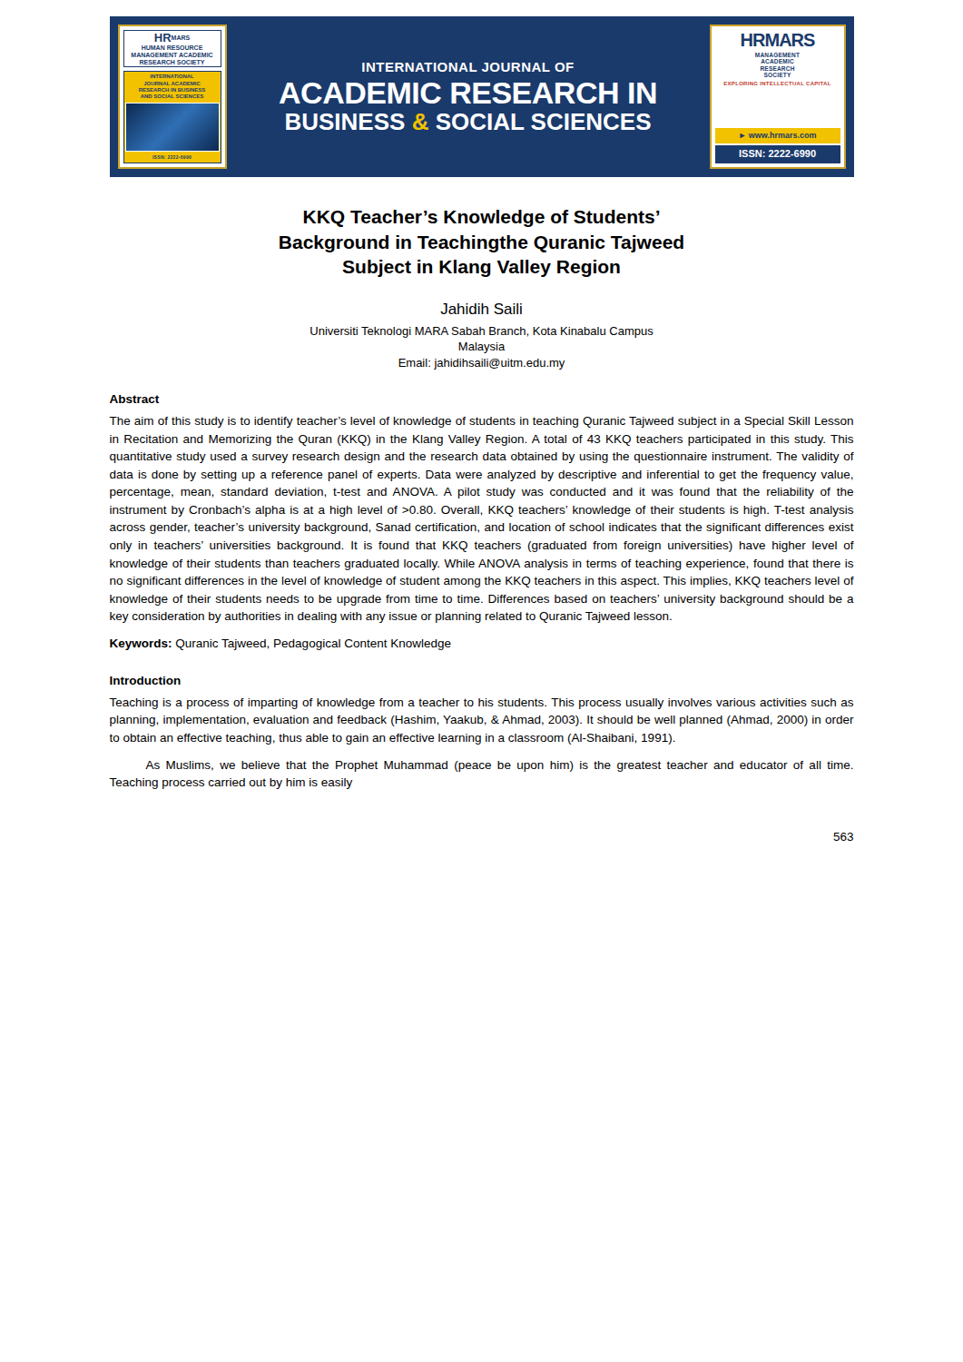HRMARS
HUMAN RESOURCE
MANAGEMENT ACADEMIC
RESEARCH SOCIETY
INTERNATIONAL
JOURNAL ACADEMIC
RESEARCH IN BUSINESS
AND SOCIAL SCIENCES ISSN: 2222-6990
INTERNATIONAL JOURNAL OF
ACADEMIC RESEARCH IN
BUSINESS & SOCIAL SCIENCES
HRMARS MANAGEMENT
ACADEMIC
RESEARCH
SOCIETY EXPLORING INTELLECTUAL CAPITAL
► www.hrmars.com
ISSN: 2222-6990
KKQ Teacher’s Knowledge of Students’
Background in Teachingthe Quranic Tajweed
Subject in Klang Valley Region
Jahidih Saili
Universiti Teknologi MARA Sabah Branch, Kota Kinabalu Campus
Malaysia
Email: jahidihsaili@uitm.edu.my
Abstract
The aim of this study is to identify teacher’s level of knowledge of students in teaching Quranic Tajweed subject in a Special Skill Lesson in Recitation and Memorizing the Quran (KKQ) in the Klang Valley Region. A total of 43 KKQ teachers participated in this study. This quantitative study used a survey research design and the research data obtained by using the questionnaire instrument. The validity of data is done by setting up a reference panel of experts. Data were analyzed by descriptive and inferential to get the frequency value, percentage, mean, standard deviation, t-test and ANOVA. A pilot study was conducted and it was found that the reliability of the instrument by Cronbach’s alpha is at a high level of >0.80. Overall, KKQ teachers’ knowledge of their students is high. T-test analysis across gender, teacher’s university background, Sanad certification, and location of school indicates that the significant differences exist only in teachers’ universities background. It is found that KKQ teachers (graduated from foreign universities) have higher level of knowledge of their students than teachers graduated locally. While ANOVA analysis in terms of teaching experience, found that there is no significant differences in the level of knowledge of student among the KKQ teachers in this aspect. This implies, KKQ teachers level of knowledge of their students needs to be upgrade from time to time. Differences based on teachers’ university background should be a key consideration by authorities in dealing with any issue or planning related to Quranic Tajweed lesson.
Keywords: Quranic Tajweed, Pedagogical Content Knowledge
Introduction
Teaching is a process of imparting of knowledge from a teacher to his students. This process usually involves various activities such as planning, implementation, evaluation and feedback (Hashim, Yaakub, & Ahmad, 2003). It should be well planned (Ahmad, 2000) in order to obtain an effective teaching, thus able to gain an effective learning in a classroom (Al-Shaibani, 1991).
As Muslims, we believe that the Prophet Muhammad (peace be upon him) is the greatest teacher and educator of all time. Teaching process carried out by him is easily
563